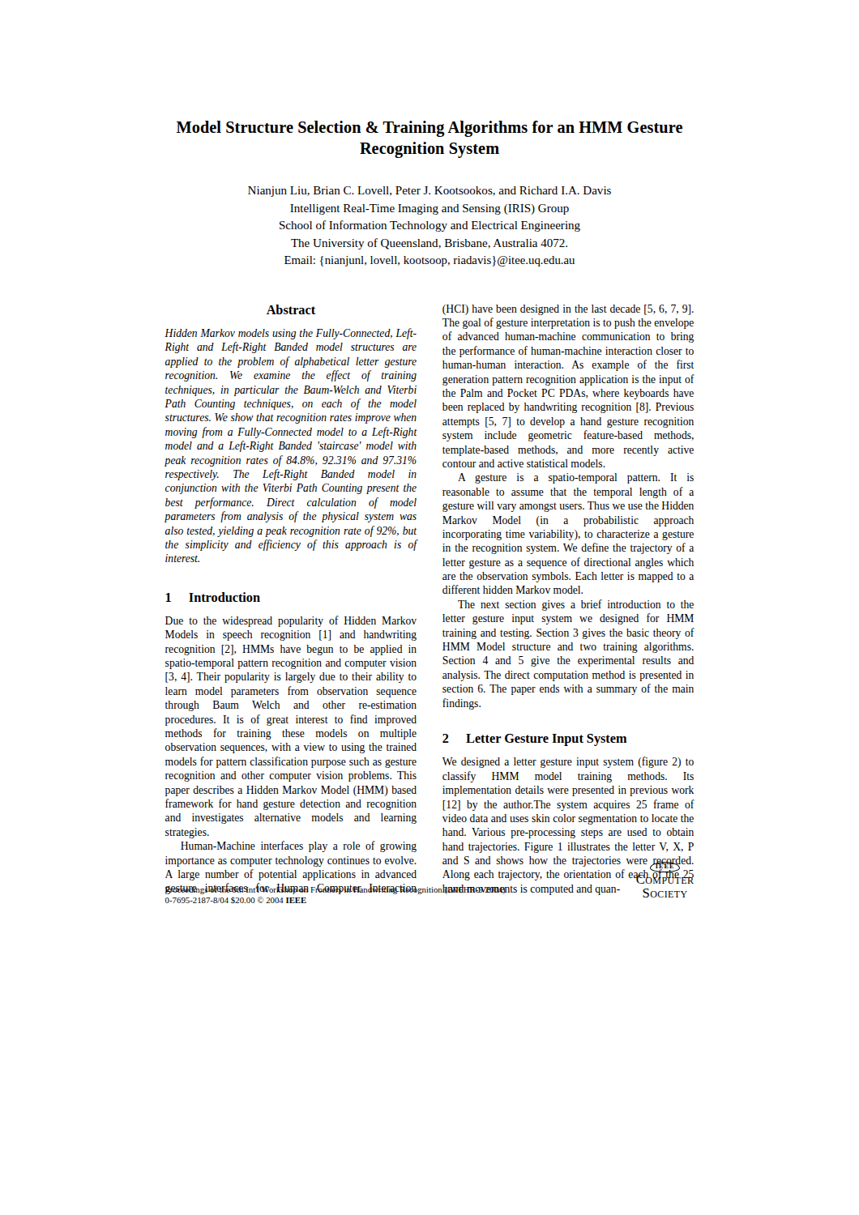Model Structure Selection & Training Algorithms for an HMM Gesture
Recognition System
Nianjun Liu, Brian C. Lovell, Peter J. Kootsookos, and Richard I.A. Davis
Intelligent Real-Time Imaging and Sensing (IRIS) Group
School of Information Technology and Electrical Engineering
The University of Queensland, Brisbane, Australia 4072.
Email: {nianjunl, lovell, kootsoop, riadavis}@itee.uq.edu.au
Abstract
Hidden Markov models using the Fully-Connected, Left-Right and Left-Right Banded model structures are applied to the problem of alphabetical letter gesture recognition. We examine the effect of training techniques, in particular the Baum-Welch and Viterbi Path Counting techniques, on each of the model structures. We show that recognition rates improve when moving from a Fully-Connected model to a Left-Right model and a Left-Right Banded 'staircase' model with peak recognition rates of 84.8%, 92.31% and 97.31% respectively. The Left-Right Banded model in conjunction with the Viterbi Path Counting present the best performance. Direct calculation of model parameters from analysis of the physical system was also tested, yielding a peak recognition rate of 92%, but the simplicity and efficiency of this approach is of interest.
1 Introduction
Due to the widespread popularity of Hidden Markov Models in speech recognition [1] and handwriting recognition [2], HMMs have begun to be applied in spatio-temporal pattern recognition and computer vision [3, 4]. Their popularity is largely due to their ability to learn model parameters from observation sequence through Baum Welch and other re-estimation procedures. It is of great interest to find improved methods for training these models on multiple observation sequences, with a view to using the trained models for pattern classification purpose such as gesture recognition and other computer vision problems. This paper describes a Hidden Markov Model (HMM) based framework for hand gesture detection and recognition and investigates alternative models and learning strategies.
Human-Machine interfaces play a role of growing importance as computer technology continues to evolve. A large number of potential applications in advanced gesture interfaces for Human Computer Interaction (HCI) have been designed in the last decade [5, 6, 7, 9]. The goal of gesture interpretation is to push the envelope of advanced human-machine communication to bring the performance of human-machine interaction closer to human-human interaction. As example of the first generation pattern recognition application is the input of the Palm and Pocket PC PDAs, where keyboards have been replaced by handwriting recognition [8]. Previous attempts [5, 7] to develop a hand gesture recognition system include geometric feature-based methods, template-based methods, and more recently active contour and active statistical models.
A gesture is a spatio-temporal pattern. It is reasonable to assume that the temporal length of a gesture will vary amongst users. Thus we use the Hidden Markov Model (in a probabilistic approach incorporating time variability), to characterize a gesture in the recognition system. We define the trajectory of a letter gesture as a sequence of directional angles which are the observation symbols. Each letter is mapped to a different hidden Markov model.
The next section gives a brief introduction to the letter gesture input system we designed for HMM training and testing. Section 3 gives the basic theory of HMM Model structure and two training algorithms. Section 4 and 5 give the experimental results and analysis. The direct computation method is presented in section 6. The paper ends with a summary of the main findings.
2 Letter Gesture Input System
We designed a letter gesture input system (figure 2) to classify HMM model training methods. Its implementation details were presented in previous work [12] by the author.The system acquires 25 frame of video data and uses skin color segmentation to locate the hand. Various pre-processing steps are used to obtain hand trajectories. Figure 1 illustrates the letter V, X, P and S and shows how the trajectories were recorded. Along each trajectory, the orientation of each of the 25 hand movements is computed and quan-
IEEE
Computer
Society
Proceedings of the 9th Int'l Workshop on Frontiers in Handwriting Recognition (IWFHR-9 2004)
0-7695-2187-8/04 $20.00 © 2004 IEEE